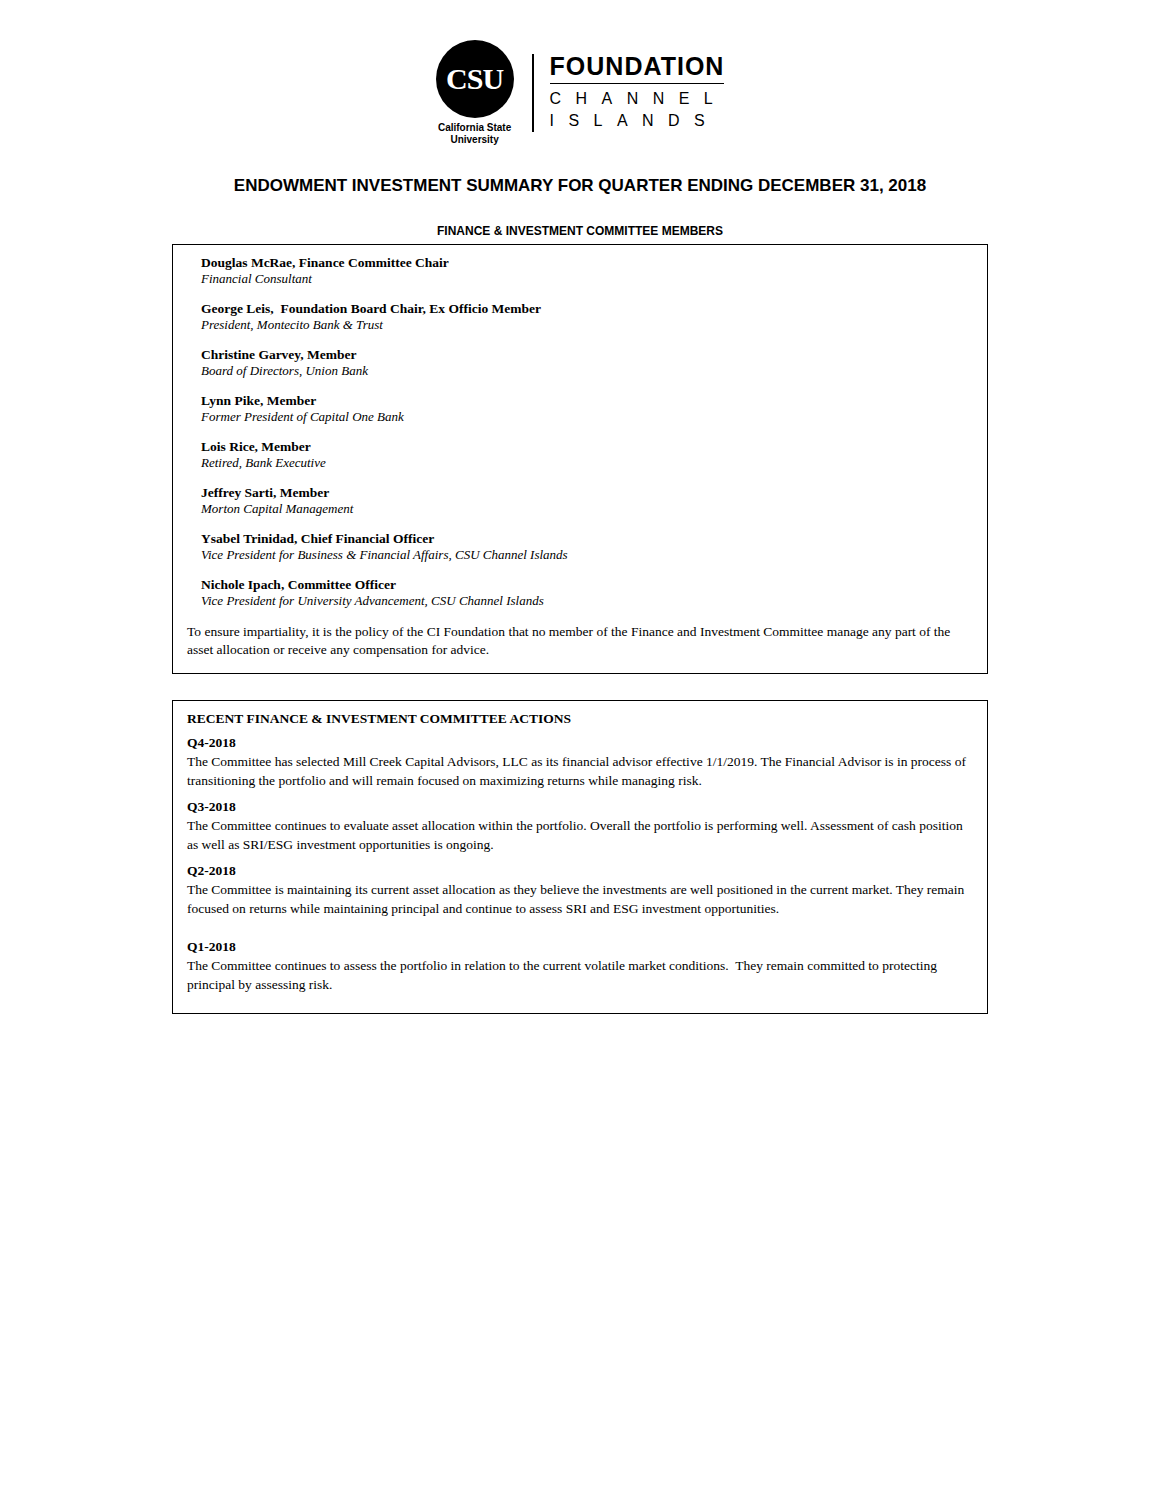CSU
California State
University
FOUNDATION
C H A N N E L
I S L A N D S
ENDOWMENT INVESTMENT SUMMARY FOR QUARTER ENDING DECEMBER 31, 2018
FINANCE & INVESTMENT COMMITTEE MEMBERS
Douglas McRae, Finance Committee Chair
Financial Consultant
George Leis, Foundation Board Chair, Ex Officio Member
President, Montecito Bank & Trust
Christine Garvey, Member
Board of Directors, Union Bank
Lynn Pike, Member
Former President of Capital One Bank
Lois Rice, Member
Retired, Bank Executive
Jeffrey Sarti, Member
Morton Capital Management
Ysabel Trinidad, Chief Financial Officer
Vice President for Business & Financial Affairs, CSU Channel Islands
Nichole Ipach, Committee Officer
Vice President for University Advancement, CSU Channel Islands
To ensure impartiality, it is the policy of the CI Foundation that no member of the Finance and Investment Committee manage any part of the asset allocation or receive any compensation for advice.
RECENT FINANCE & INVESTMENT COMMITTEE ACTIONS
Q4-2018
The Committee has selected Mill Creek Capital Advisors, LLC as its financial advisor effective 1/1/2019. The Financial Advisor is in process of transitioning the portfolio and will remain focused on maximizing returns while managing risk.
Q3-2018
The Committee continues to evaluate asset allocation within the portfolio. Overall the portfolio is performing well. Assessment of cash position as well as SRI/ESG investment opportunities is ongoing.
Q2-2018
The Committee is maintaining its current asset allocation as they believe the investments are well positioned in the current market. They remain focused on returns while maintaining principal and continue to assess SRI and ESG investment opportunities.
Q1-2018
The Committee continues to assess the portfolio in relation to the current volatile market conditions. They remain committed to protecting principal by assessing risk.